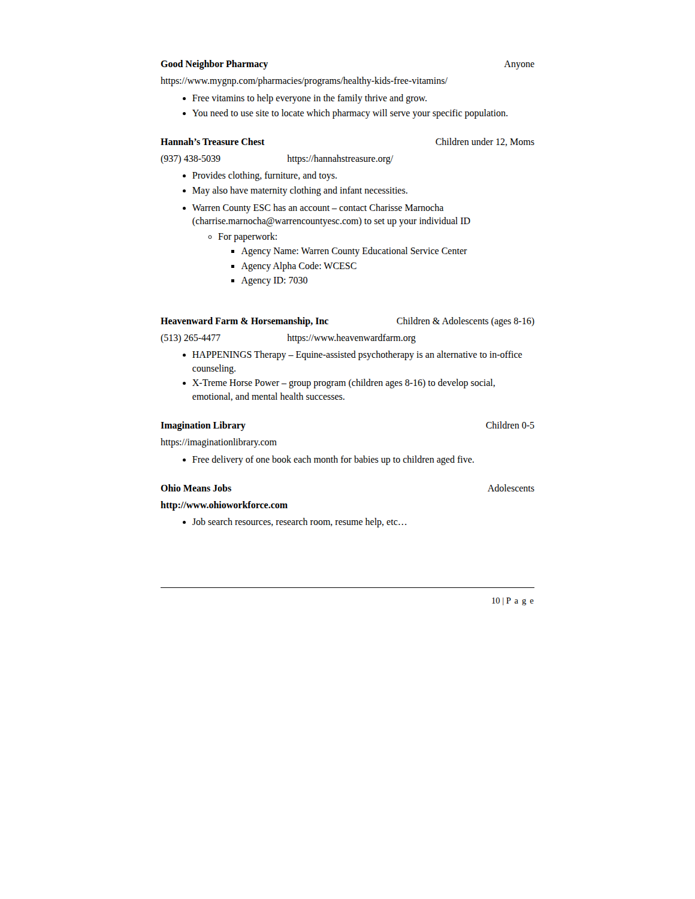Good Neighbor Pharmacy Anyone
https://www.mygnp.com/pharmacies/programs/healthy-kids-free-vitamins/
Free vitamins to help everyone in the family thrive and grow.
You need to use site to locate which pharmacy will serve your specific population.
Hannah’s Treasure Chest Children under 12, Moms
(937) 438-5039 https://hannahstreasure.org/
Provides clothing, furniture, and toys.
May also have maternity clothing and infant necessities.
Warren County ESC has an account – contact Charisse Marnocha (charrise.marnocha@warrencountyesc.com) to set up your individual ID
For paperwork:
Agency Name: Warren County Educational Service Center
Agency Alpha Code: WCESC
Agency ID: 7030
Heavenward Farm & Horsemanship, Inc Children & Adolescents (ages 8-16)
(513) 265-4477 https://www.heavenwardfarm.org
HAPPENINGS Therapy – Equine-assisted psychotherapy is an alternative to in-office counseling.
X-Treme Horse Power – group program (children ages 8-16) to develop social, emotional, and mental health successes.
Imagination Library Children 0-5
https://imaginationlibrary.com
Free delivery of one book each month for babies up to children aged five.
Ohio Means Jobs Adolescents
http://www.ohioworkforce.com
Job search resources, research room, resume help, etc…
10 | P a g e